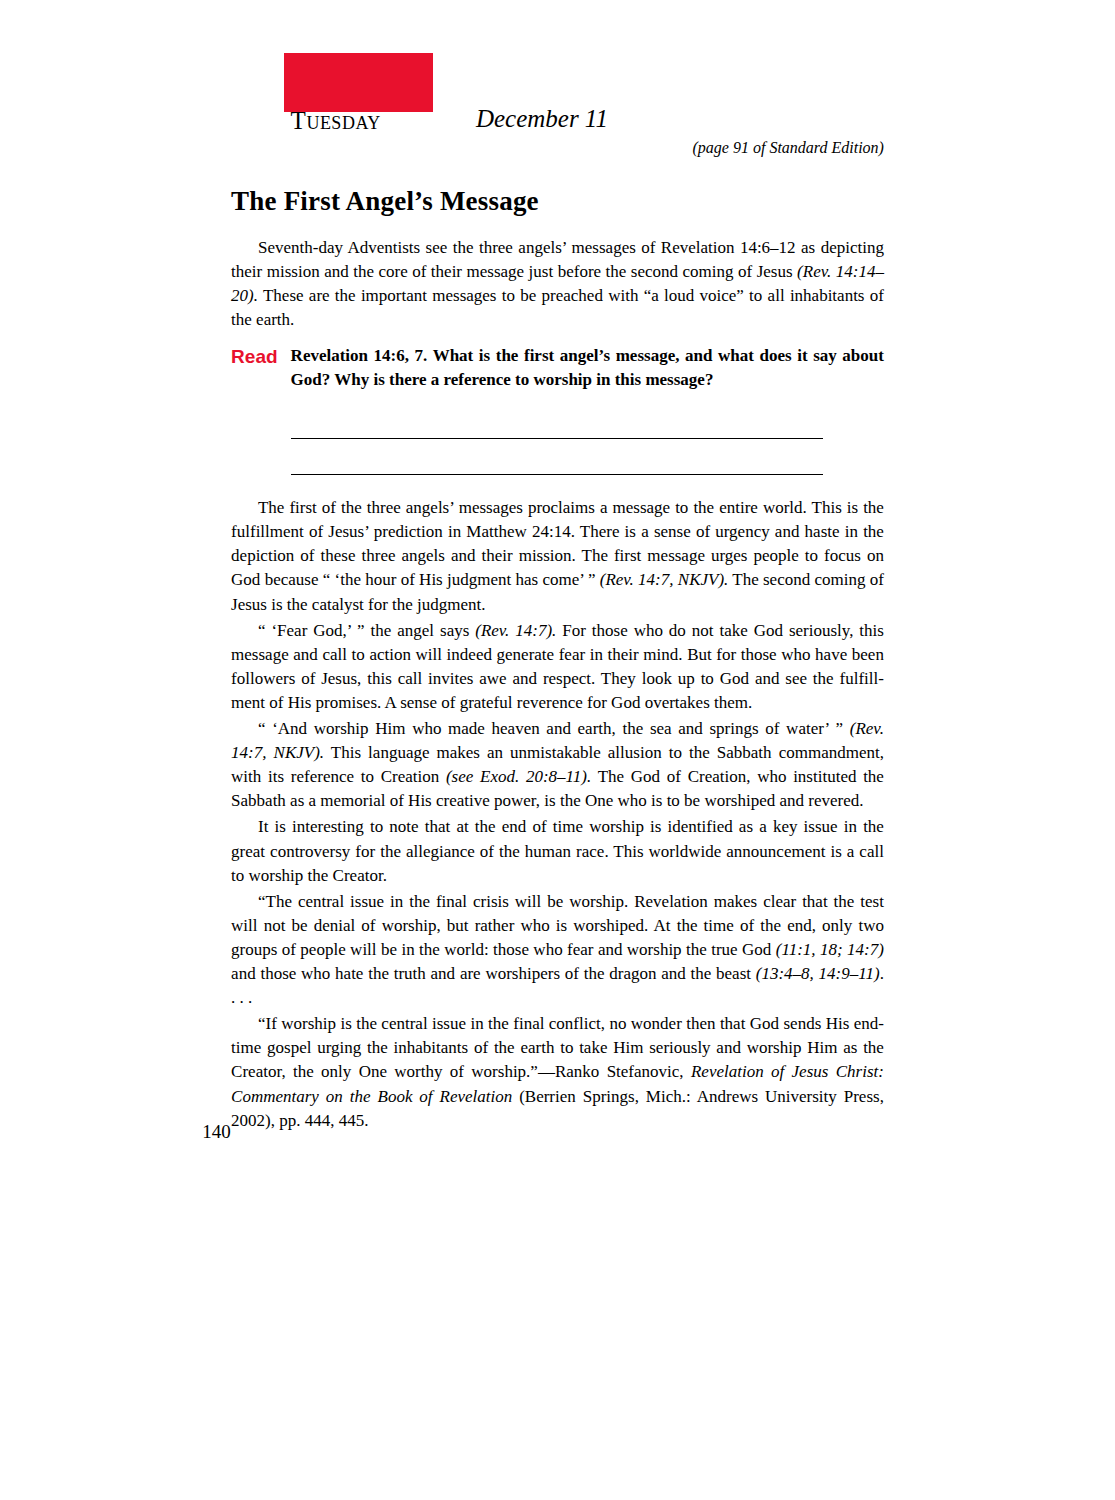Tuesday
December 11
(page 91 of Standard Edition)
The First Angel’s Message
Seventh-day Adventists see the three angels’ messages of Revelation 14:6–12 as depicting their mission and the core of their message just before the second coming of Jesus (Rev. 14:14–20). These are the important messages to be preached with “a loud voice” to all inhabitants of the earth.
Read
Revelation 14:6, 7. What is the first angel’s message, and what does it say about God? Why is there a reference to worship in this message?
The first of the three angels’ messages proclaims a message to the entire world. This is the fulfillment of Jesus’ prediction in Matthew 24:14. There is a sense of urgency and haste in the depiction of these three angels and their mission. The first message urges people to focus on God because “ ‘the hour of His judgment has come’ ” (Rev. 14:7, NKJV). The second coming of Jesus is the catalyst for the judgment.
“ ‘Fear God,’ ” the angel says (Rev. 14:7). For those who do not take God seriously, this message and call to action will indeed generate fear in their mind. But for those who have been followers of Jesus, this call invites awe and respect. They look up to God and see the fulfillment of His promises. A sense of grateful reverence for God overtakes them.
“ ‘And worship Him who made heaven and earth, the sea and springs of water’ ” (Rev. 14:7, NKJV). This language makes an unmistakable allusion to the Sabbath commandment, with its reference to Creation (see Exod. 20:8–11). The God of Creation, who instituted the Sabbath as a memorial of His creative power, is the One who is to be worshiped and revered.
It is interesting to note that at the end of time worship is identified as a key issue in the great controversy for the allegiance of the human race. This worldwide announcement is a call to worship the Creator.
“The central issue in the final crisis will be worship. Revelation makes clear that the test will not be denial of worship, but rather who is worshiped. At the time of the end, only two groups of people will be in the world: those who fear and worship the true God (11:1, 18; 14:7) and those who hate the truth and are worshipers of the dragon and the beast (13:4–8, 14:9–11). . . .
“If worship is the central issue in the final conflict, no wonder then that God sends His end-time gospel urging the inhabitants of the earth to take Him seriously and worship Him as the Creator, the only One worthy of worship.”—Ranko Stefanovic, Revelation of Jesus Christ: Commentary on the Book of Revelation (Berrien Springs, Mich.: Andrews University Press, 2002), pp. 444, 445.
140